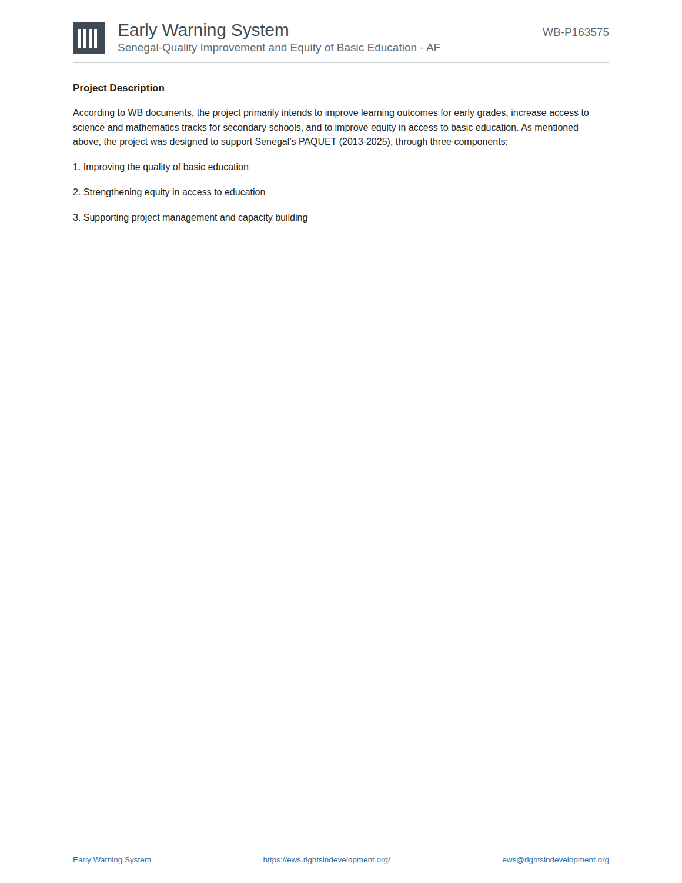Early Warning System
Senegal-Quality Improvement and Equity of Basic Education - AF
WB-P163575
Project Description
According to WB documents, the project primarily intends to improve learning outcomes for early grades, increase access to science and mathematics tracks for secondary schools, and to improve equity in access to basic education. As mentioned above, the project was designed to support Senegal’s PAQUET (2013-2025), through three components:
1. Improving the quality of basic education
2. Strengthening equity in access to education
3. Supporting project management and capacity building
Early Warning System
https://ews.rightsindevelopment.org/
ews@rightsindevelopment.org